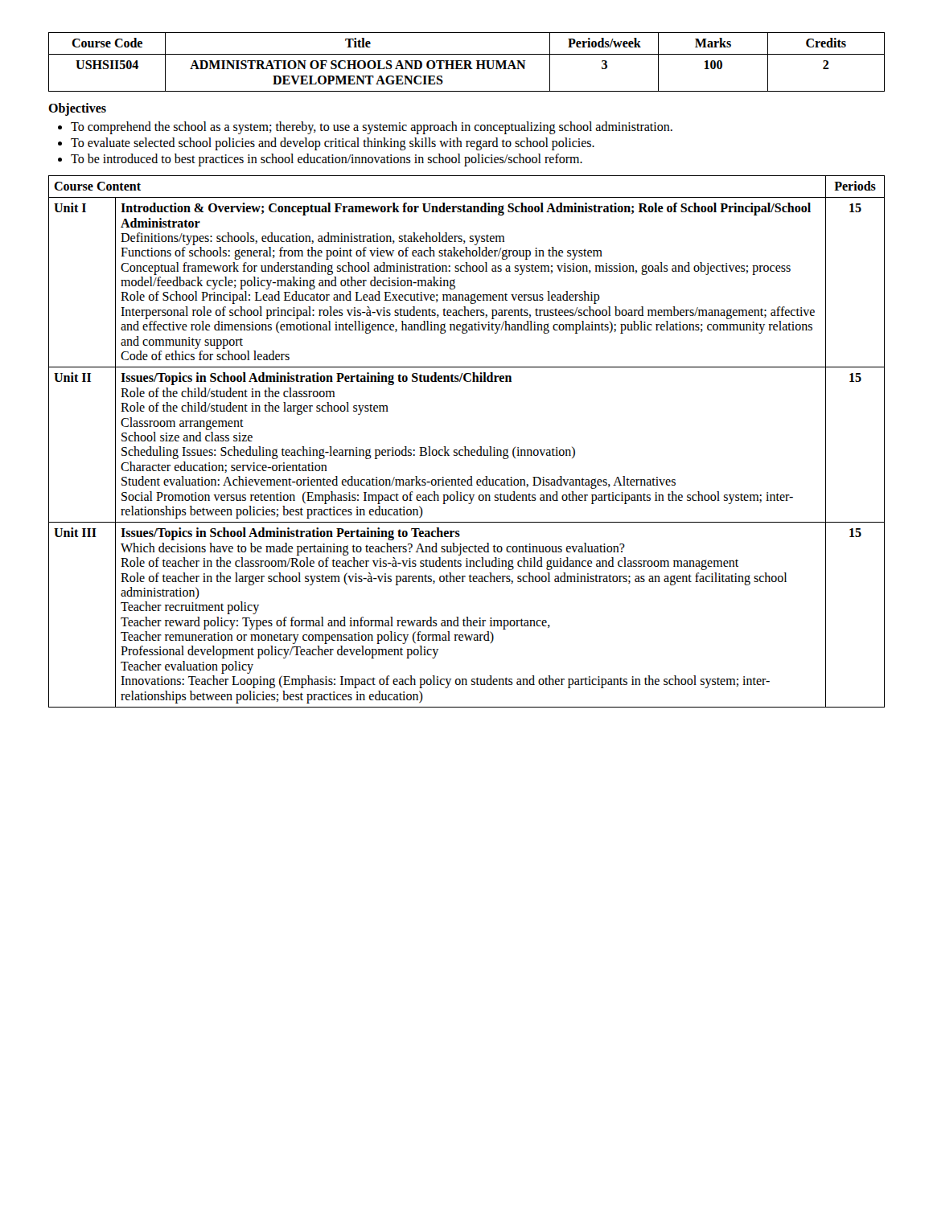| Course Code | Title | Periods/week | Marks | Credits |
| --- | --- | --- | --- | --- |
| USHSII504 | ADMINISTRATION OF SCHOOLS AND OTHER HUMAN DEVELOPMENT AGENCIES | 3 | 100 | 2 |
Objectives
To comprehend the school as a system; thereby, to use a systemic approach in conceptualizing school administration.
To evaluate selected school policies and develop critical thinking skills with regard to school policies.
To be introduced to best practices in school education/innovations in school policies/school reform.
| Course Content | Periods |
| --- | --- |
| Unit I | Introduction & Overview; Conceptual Framework for Understanding School Administration; Role of School Principal/School Administrator Definitions/types: schools, education, administration, stakeholders, system Functions of schools: general; from the point of view of each stakeholder/group in the system Conceptual framework for understanding school administration: school as a system; vision, mission, goals and objectives; process model/feedback cycle; policy-making and other decision-making Role of School Principal: Lead Educator and Lead Executive; management versus leadership Interpersonal role of school principal: roles vis-à-vis students, teachers, parents, trustees/school board members/management; affective and effective role dimensions (emotional intelligence, handling negativity/handling complaints); public relations; community relations and community support Code of ethics for school leaders | 15 |
| Unit II | Issues/Topics in School Administration Pertaining to Students/Children Role of the child/student in the classroom Role of the child/student in the larger school system Classroom arrangement School size and class size Scheduling Issues: Scheduling teaching-learning periods: Block scheduling (innovation) Character education; service-orientation Student evaluation: Achievement-oriented education/marks-oriented education, Disadvantages, Alternatives Social Promotion versus retention (Emphasis: Impact of each policy on students and other participants in the school system; inter-relationships between policies; best practices in education) | 15 |
| Unit III | Issues/Topics in School Administration Pertaining to Teachers Which decisions have to be made pertaining to teachers? And subjected to continuous evaluation? Role of teacher in the classroom/Role of teacher vis-à-vis students including child guidance and classroom management Role of teacher in the larger school system (vis-à-vis parents, other teachers, school administrators; as an agent facilitating school administration) Teacher recruitment policy Teacher reward policy: Types of formal and informal rewards and their importance, Teacher remuneration or monetary compensation policy (formal reward) Professional development policy/Teacher development policy Teacher evaluation policy Innovations: Teacher Looping (Emphasis: Impact of each policy on students and other participants in the school system; inter-relationships between policies; best practices in education) | 15 |